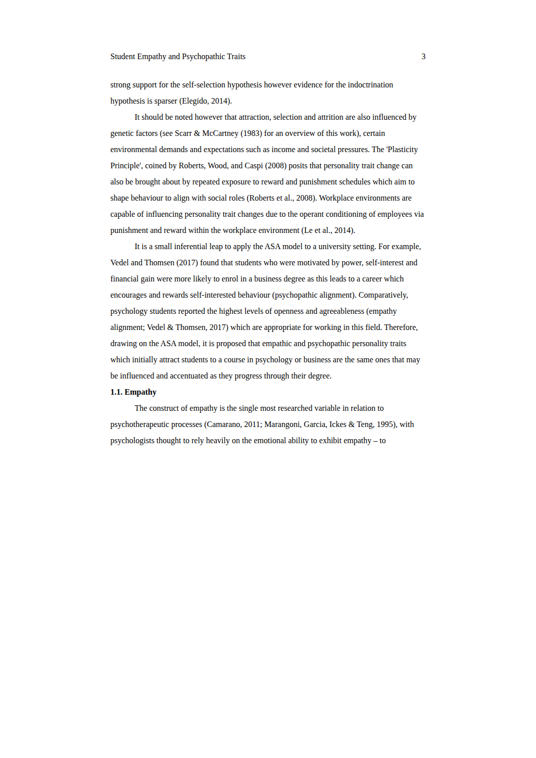Student Empathy and Psychopathic Traits 3
strong support for the self-selection hypothesis however evidence for the indoctrination hypothesis is sparser (Elegido, 2014).
It should be noted however that attraction, selection and attrition are also influenced by genetic factors (see Scarr & McCartney (1983) for an overview of this work), certain environmental demands and expectations such as income and societal pressures. The 'Plasticity Principle', coined by Roberts, Wood, and Caspi (2008) posits that personality trait change can also be brought about by repeated exposure to reward and punishment schedules which aim to shape behaviour to align with social roles (Roberts et al., 2008). Workplace environments are capable of influencing personality trait changes due to the operant conditioning of employees via punishment and reward within the workplace environment (Le et al., 2014).
It is a small inferential leap to apply the ASA model to a university setting. For example, Vedel and Thomsen (2017) found that students who were motivated by power, self-interest and financial gain were more likely to enrol in a business degree as this leads to a career which encourages and rewards self-interested behaviour (psychopathic alignment). Comparatively, psychology students reported the highest levels of openness and agreeableness (empathy alignment; Vedel & Thomsen, 2017) which are appropriate for working in this field. Therefore, drawing on the ASA model, it is proposed that empathic and psychopathic personality traits which initially attract students to a course in psychology or business are the same ones that may be influenced and accentuated as they progress through their degree.
1.1. Empathy
The construct of empathy is the single most researched variable in relation to psychotherapeutic processes (Camarano, 2011; Marangoni, Garcia, Ickes & Teng, 1995), with psychologists thought to rely heavily on the emotional ability to exhibit empathy – to